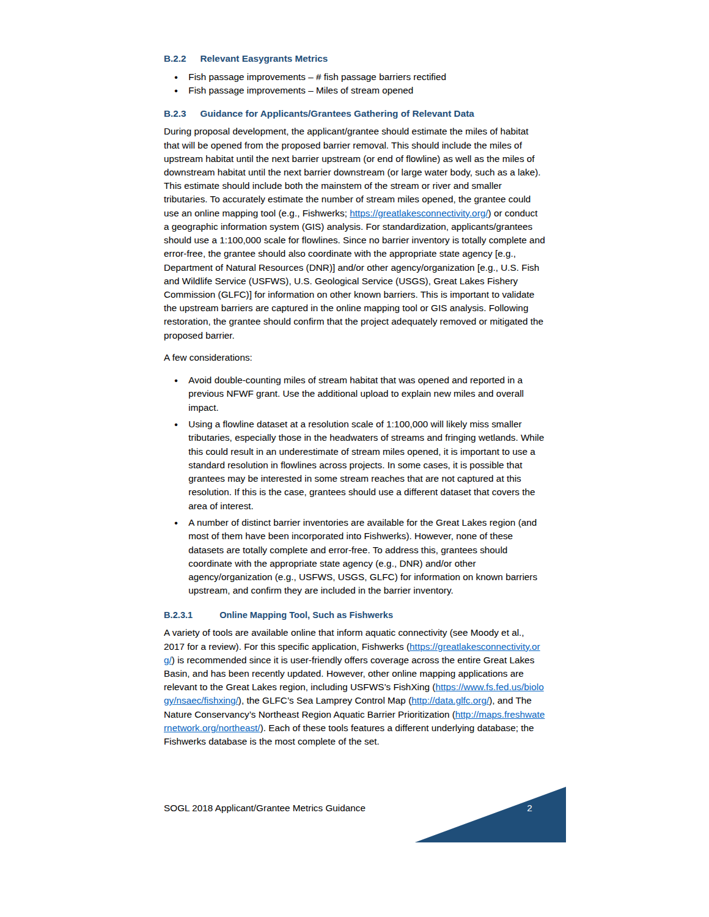B.2.2 Relevant Easygrants Metrics
Fish passage improvements – # fish passage barriers rectified
Fish passage improvements – Miles of stream opened
B.2.3 Guidance for Applicants/Grantees Gathering of Relevant Data
During proposal development, the applicant/grantee should estimate the miles of habitat that will be opened from the proposed barrier removal. This should include the miles of upstream habitat until the next barrier upstream (or end of flowline) as well as the miles of downstream habitat until the next barrier downstream (or large water body, such as a lake). This estimate should include both the mainstem of the stream or river and smaller tributaries. To accurately estimate the number of stream miles opened, the grantee could use an online mapping tool (e.g., Fishwerks; https://greatlakesconnectivity.org/) or conduct a geographic information system (GIS) analysis. For standardization, applicants/grantees should use a 1:100,000 scale for flowlines. Since no barrier inventory is totally complete and error-free, the grantee should also coordinate with the appropriate state agency [e.g., Department of Natural Resources (DNR)] and/or other agency/organization [e.g., U.S. Fish and Wildlife Service (USFWS), U.S. Geological Service (USGS), Great Lakes Fishery Commission (GLFC)] for information on other known barriers. This is important to validate the upstream barriers are captured in the online mapping tool or GIS analysis. Following restoration, the grantee should confirm that the project adequately removed or mitigated the proposed barrier.
A few considerations:
Avoid double-counting miles of stream habitat that was opened and reported in a previous NFWF grant. Use the additional upload to explain new miles and overall impact.
Using a flowline dataset at a resolution scale of 1:100,000 will likely miss smaller tributaries, especially those in the headwaters of streams and fringing wetlands. While this could result in an underestimate of stream miles opened, it is important to use a standard resolution in flowlines across projects. In some cases, it is possible that grantees may be interested in some stream reaches that are not captured at this resolution. If this is the case, grantees should use a different dataset that covers the area of interest.
A number of distinct barrier inventories are available for the Great Lakes region (and most of them have been incorporated into Fishwerks). However, none of these datasets are totally complete and error-free. To address this, grantees should coordinate with the appropriate state agency (e.g., DNR) and/or other agency/organization (e.g., USFWS, USGS, GLFC) for information on known barriers upstream, and confirm they are included in the barrier inventory.
B.2.3.1 Online Mapping Tool, Such as Fishwerks
A variety of tools are available online that inform aquatic connectivity (see Moody et al., 2017 for a review). For this specific application, Fishwerks (https://greatlakesconnectivity.org/) is recommended since it is user-friendly offers coverage across the entire Great Lakes Basin, and has been recently updated. However, other online mapping applications are relevant to the Great Lakes region, including USFWS’s FishXing (https://www.fs.fed.us/biology/nsaec/fishxing/), the GLFC’s Sea Lamprey Control Map (http://data.glfc.org/), and The Nature Conservancy’s Northeast Region Aquatic Barrier Prioritization (http://maps.freshwaternetwork.org/northeast/). Each of these tools features a different underlying database; the Fishwerks database is the most complete of the set.
SOGL 2018 Applicant/Grantee Metrics Guidance
2